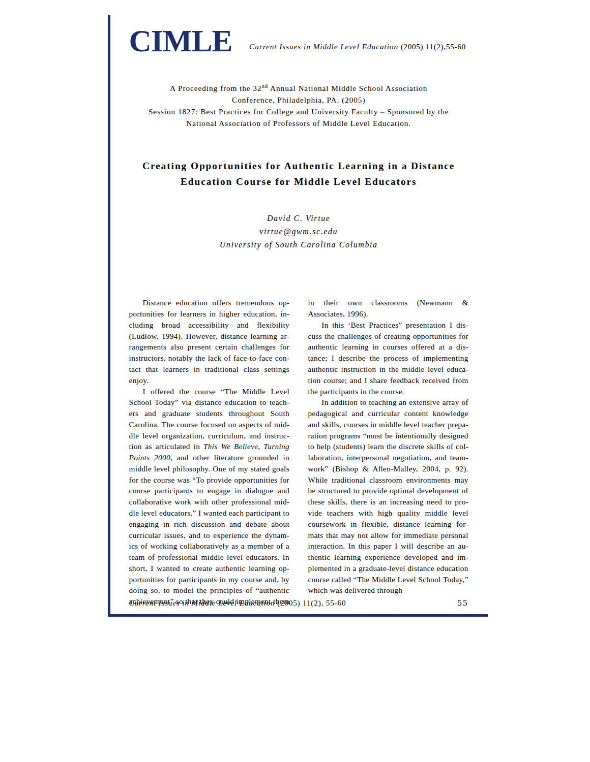CIMLE
Current Issues in Middle Level Education (2005) 11(2),55-60
A Proceeding from the 32nd Annual National Middle School Association
Conference, Philadelphia, PA. (2005)
Session 1827: Best Practices for College and University Faculty – Sponsored by the
National Association of Professors of Middle Level Education.
Creating Opportunities for Authentic Learning in a Distance Education Course for Middle Level Educators
David C. Virtue
virtue@gwm.sc.edu
University of South Carolina Columbia
Distance education offers tremendous opportunities for learners in higher education, including broad accessibility and flexibility (Ludlow, 1994). However, distance learning arrangements also present certain challenges for instructors, notably the lack of face-to-face contact that learners in traditional class settings enjoy.
I offered the course “The Middle Level School Today” via distance education to teachers and graduate students throughout South Carolina. The course focused on aspects of middle level organization, curriculum, and instruction as articulated in This We Believe, Turning Points 2000, and other literature grounded in middle level philosophy. One of my stated goals for the course was “To provide opportunities for course participants to engage in dialogue and collaborative work with other professional middle level educators.” I wanted each participant to engaging in rich discussion and debate about curricular issues, and to experience the dynamics of working collaboratively as a member of a team of professional middle level educators. In short, I wanted to create authentic learning opportunities for participants in my course and, by doing so, to model the principles of “authentic achievement” so that they could implement them in their own classrooms (Newmann & Associates, 1996).
In this ‘Best Practices” presentation I discuss the challenges of creating opportunities for authentic learning in courses offered at a distance; I describe the process of implementing authentic instruction in the middle level education course; and I share feedback received from the participants in the course.
In addition to teaching an extensive array of pedagogical and curricular content knowledge and skills, courses in middle level teacher preparation programs “must be intentionally designed to help (students) learn the discrete skills of collaboration, interpersonal negotiation, and teamwork” (Bishop & Allen-Malley, 2004, p. 92). While traditional classroom environments may be structured to provide optimal development of these skills, there is an increasing need to provide teachers with high quality middle level coursework in flexible, distance learning formats that may not allow for immediate personal interaction. In this paper I will describe an authentic learning experience developed and implemented in a graduate-level distance education course called “The Middle Level School Today,” which was delivered through
Current Issues in Middle Level Education (2005) 11(2), 55-60
55